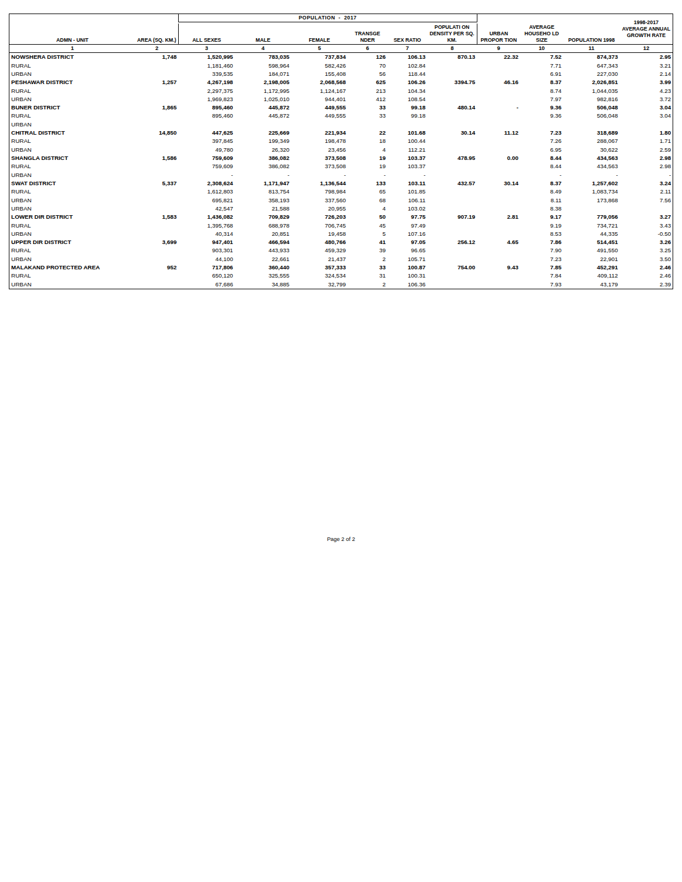| | | POPULATION - 2017 | | | | 1998-2017 AVERAGE ANNUAL GROWTH RATE |
| --- | --- | --- | --- | --- | --- | --- |
| ADMN - UNIT | AREA (SQ. KM.) | ALL SEXES | MALE | FEMALE | TRANSGE NDER | SEX RATIO | POPULATI ON DENSITY PER SQ. KM. | URBAN PROPOR TION | AVERAGE HOUSEHO LD SIZE | POPULATION 1998 | |
| 1 | 2 | 3 | 4 | 5 | 6 | 7 | 8 | 9 | 10 | 11 | 12 |
| NOWSHERA DISTRICT | 1,748 | 1,520,995 | 783,035 | 737,834 | 126 | 106.13 | 870.13 | 22.32 | 7.52 | 874,373 | 2.95 |
| RURAL | | 1,181,460 | 598,964 | 582,426 | 70 | 102.84 | | | 7.71 | 647,343 | 3.21 |
| URBAN | | 339,535 | 184,071 | 155,408 | 56 | 118.44 | | | 6.91 | 227,030 | 2.14 |
| PESHAWAR DISTRICT | 1,257 | 4,267,198 | 2,198,005 | 2,068,568 | 625 | 106.26 | 3394.75 | 46.16 | 8.37 | 2,026,851 | 3.99 |
| RURAL | | 2,297,375 | 1,172,995 | 1,124,167 | 213 | 104.34 | | | 8.74 | 1,044,035 | 4.23 |
| URBAN | | 1,969,823 | 1,025,010 | 944,401 | 412 | 108.54 | | | 7.97 | 982,816 | 3.72 |
| BUNER DISTRICT | 1,865 | 895,460 | 445,872 | 449,555 | 33 | 99.18 | 480.14 | - | 9.36 | 506,048 | 3.04 |
| RURAL | | 895,460 | 445,872 | 449,555 | 33 | 99.18 | | | 9.36 | 506,048 | 3.04 |
| URBAN | | | | | | | | | | | |
| CHITRAL DISTRICT | 14,850 | 447,625 | 225,669 | 221,934 | 22 | 101.68 | 30.14 | 11.12 | 7.23 | 318,689 | 1.80 |
| RURAL | | 397,845 | 199,349 | 198,478 | 18 | 100.44 | | | 7.26 | 288,067 | 1.71 |
| URBAN | | 49,780 | 26,320 | 23,456 | 4 | 112.21 | | | 6.95 | 30,622 | 2.59 |
| SHANGLA DISTRICT | 1,586 | 759,609 | 386,082 | 373,508 | 19 | 103.37 | 478.95 | 0.00 | 8.44 | 434,563 | 2.98 |
| RURAL | | 759,609 | 386,082 | 373,508 | 19 | 103.37 | | | 8.44 | 434,563 | 2.98 |
| URBAN | | - | - | - | - | - | | | - | - | - |
| SWAT DISTRICT | 5,337 | 2,308,624 | 1,171,947 | 1,136,544 | 133 | 103.11 | 432.57 | 30.14 | 8.37 | 1,257,602 | 3.24 |
| RURAL | | 1,612,803 | 813,754 | 798,984 | 65 | 101.85 | | | 8.49 | 1,083,734 | 2.11 |
| URBAN | | 695,821 | 358,193 | 337,560 | 68 | 106.11 | | | 8.11 | 173,868 | 7.56 |
| URBAN | | 42,547 | 21,588 | 20,955 | 4 | 103.02 | | | 8.38 | | |
| LOWER DIR DISTRICT | 1,583 | 1,436,082 | 709,829 | 726,203 | 50 | 97.75 | 907.19 | 2.81 | 9.17 | 779,056 | 3.27 |
| RURAL | | 1,395,768 | 688,978 | 706,745 | 45 | 97.49 | | | 9.19 | 734,721 | 3.43 |
| URBAN | | 40,314 | 20,851 | 19,458 | 5 | 107.16 | | | 8.53 | 44,335 | -0.50 |
| UPPER DIR DISTRICT | 3,699 | 947,401 | 466,594 | 480,766 | 41 | 97.05 | 256.12 | 4.65 | 7.86 | 514,451 | 3.26 |
| RURAL | | 903,301 | 443,933 | 459,329 | 39 | 96.65 | | | 7.90 | 491,550 | 3.25 |
| URBAN | | 44,100 | 22,661 | 21,437 | 2 | 105.71 | | | 7.23 | 22,901 | 3.50 |
| MALAKAND PROTECTED AREA | 952 | 717,806 | 360,440 | 357,333 | 33 | 100.87 | 754.00 | 9.43 | 7.85 | 452,291 | 2.46 |
| RURAL | | 650,120 | 325,555 | 324,534 | 31 | 100.31 | | | 7.84 | 409,112 | 2.46 |
| URBAN | | 67,686 | 34,885 | 32,799 | 2 | 106.36 | | | 7.93 | 43,179 | 2.39 |
Page 2 of 2